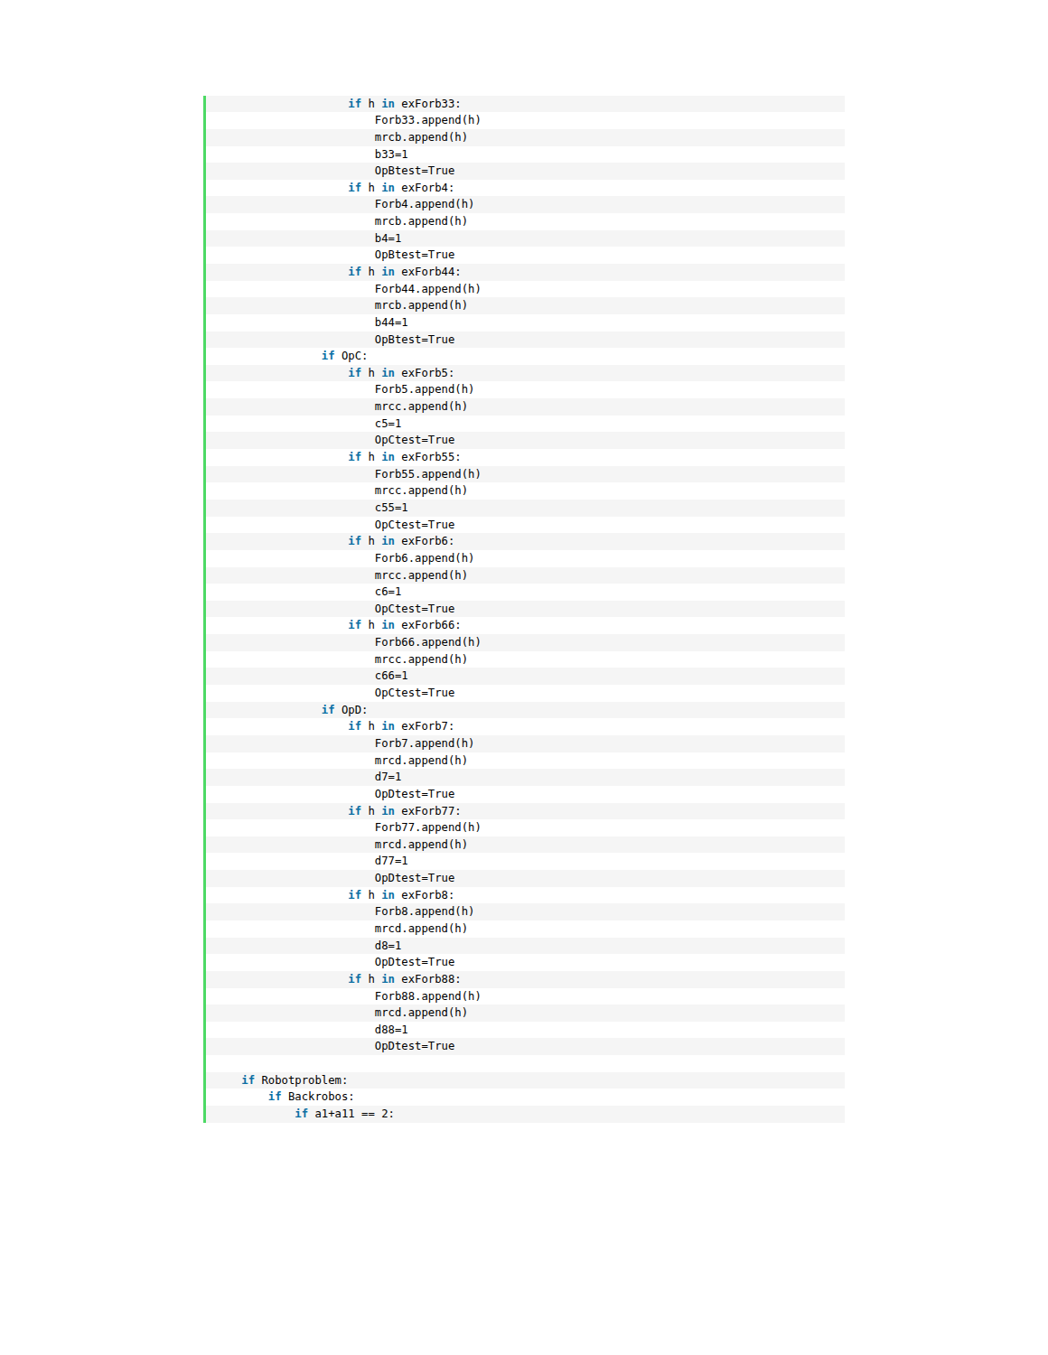if h in exForb33:                        Forb33.append(h)                        mrcb.append(h)                        b33=1                        OpBtest=True                    if h in exForb4:                        Forb4.append(h)                        mrcb.append(h)                        b4=1                        OpBtest=True                    if h in exForb44:                        Forb44.append(h)                        mrcb.append(h)                        b44=1                        OpBtest=True                if OpC:                    if h in exForb5:                        Forb5.append(h)                        mrcc.append(h)                        c5=1                        OpCtest=True                    if h in exForb55:                        Forb55.append(h)                        mrcc.append(h)                        c55=1                        OpCtest=True                    if h in exForb6:                        Forb6.append(h)                        mrcc.append(h)                        c6=1                        OpCtest=True                    if h in exForb66:                        Forb66.append(h)                        mrcc.append(h)                        c66=1                        OpCtest=True                if OpD:                    if h in exForb7:                        Forb7.append(h)                        mrcd.append(h)                        d7=1                        OpDtest=True                    if h in exForb77:                        Forb77.append(h)                        mrcd.append(h)                        d77=1                        OpDtest=True                    if h in exForb8:                        Forb8.append(h)                        mrcd.append(h)                        d8=1                        OpDtest=True                    if h in exForb88:                        Forb88.append(h)                        mrcd.append(h)                        d88=1                        OpDtest=True     if Robotproblem:        if Backrobos:            if a1+a11 == 2: